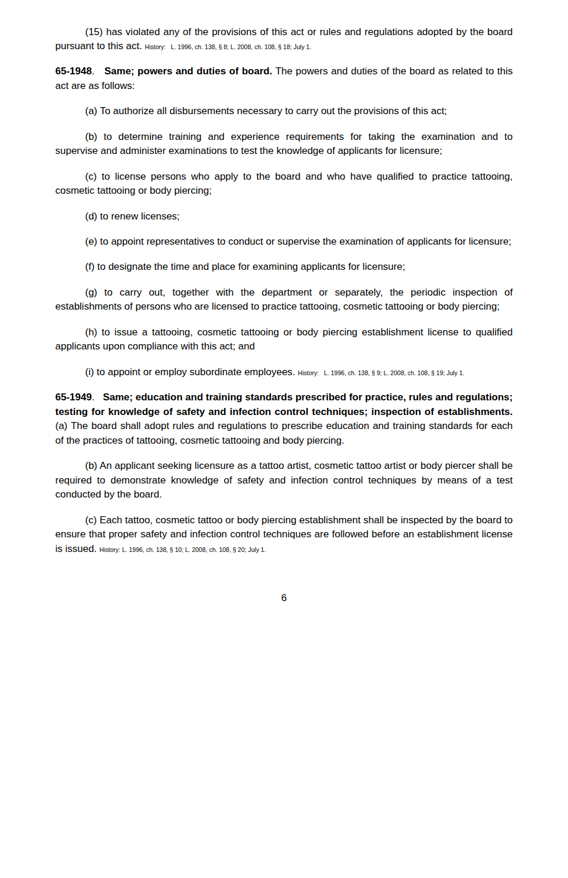(15) has violated any of the provisions of this act or rules and regulations adopted by the board pursuant to this act. History: L. 1996, ch. 138, § 8; L. 2008, ch. 108, § 18; July 1.
65-1948. Same; powers and duties of board. The powers and duties of the board as related to this act are as follows:
(a) To authorize all disbursements necessary to carry out the provisions of this act;
(b) to determine training and experience requirements for taking the examination and to supervise and administer examinations to test the knowledge of applicants for licensure;
(c) to license persons who apply to the board and who have qualified to practice tattooing, cosmetic tattooing or body piercing;
(d) to renew licenses;
(e) to appoint representatives to conduct or supervise the examination of applicants for licensure;
(f) to designate the time and place for examining applicants for licensure;
(g) to carry out, together with the department or separately, the periodic inspection of establishments of persons who are licensed to practice tattooing, cosmetic tattooing or body piercing;
(h) to issue a tattooing, cosmetic tattooing or body piercing establishment license to qualified applicants upon compliance with this act; and
(i) to appoint or employ subordinate employees. History: L. 1996, ch. 138, § 9; L. 2008, ch. 108, § 19; July 1.
65-1949. Same; education and training standards prescribed for practice, rules and regulations; testing for knowledge of safety and infection control techniques; inspection of establishments. (a) The board shall adopt rules and regulations to prescribe education and training standards for each of the practices of tattooing, cosmetic tattooing and body piercing.
(b) An applicant seeking licensure as a tattoo artist, cosmetic tattoo artist or body piercer shall be required to demonstrate knowledge of safety and infection control techniques by means of a test conducted by the board.
(c) Each tattoo, cosmetic tattoo or body piercing establishment shall be inspected by the board to ensure that proper safety and infection control techniques are followed before an establishment license is issued. History: L. 1996, ch. 138, § 10; L. 2008, ch. 108, § 20; July 1.
6